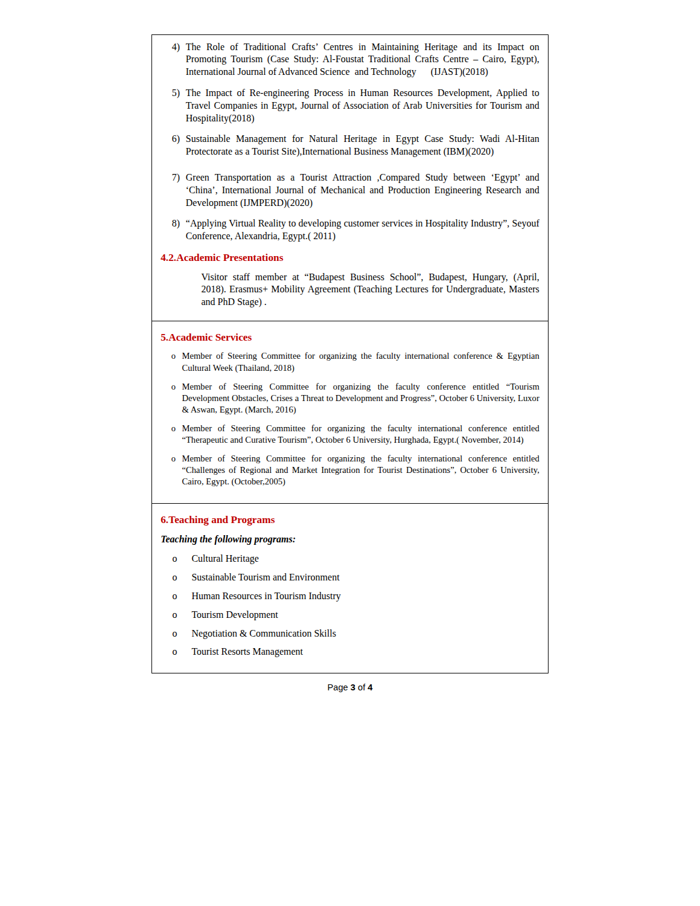4) The Role of Traditional Crafts’ Centres in Maintaining Heritage and its Impact on Promoting Tourism (Case Study: Al-Foustat Traditional Crafts Centre – Cairo, Egypt), International Journal of Advanced Science and Technology (IJAST)(2018)
5) The Impact of Re-engineering Process in Human Resources Development, Applied to Travel Companies in Egypt, Journal of Association of Arab Universities for Tourism and Hospitality(2018)
6) Sustainable Management for Natural Heritage in Egypt Case Study: Wadi Al-Hitan Protectorate as a Tourist Site),International Business Management (IBM)(2020)
7) Green Transportation as a Tourist Attraction ,Compared Study between ‘Egypt’ and ‘China’, International Journal of Mechanical and Production Engineering Research and Development (IJMPERD)(2020)
8) “Applying Virtual Reality to developing customer services in Hospitality Industry”, Seyouf Conference, Alexandria, Egypt.( 2011)
4.2.Academic Presentations
Visitor staff member at “Budapest Business School”, Budapest, Hungary, (April, 2018). Erasmus+ Mobility Agreement (Teaching Lectures for Undergraduate, Masters and PhD Stage) .
5.Academic Services
o Member of Steering Committee for organizing the faculty international conference & Egyptian Cultural Week (Thailand, 2018)
o Member of Steering Committee for organizing the faculty conference entitled “Tourism Development Obstacles, Crises a Threat to Development and Progress”, October 6 University, Luxor & Aswan, Egypt. (March, 2016)
o Member of Steering Committee for organizing the faculty international conference entitled “Therapeutic and Curative Tourism”, October 6 University, Hurghada, Egypt.( November, 2014)
o Member of Steering Committee for organizing the faculty international conference entitled “Challenges of Regional and Market Integration for Tourist Destinations”, October 6 University, Cairo, Egypt. (October,2005)
6.Teaching and Programs
Teaching the following programs:
oCultural Heritage
oSustainable Tourism and Environment
oHuman Resources in Tourism Industry
oTourism Development
oNegotiation & Communication Skills
oTourist Resorts Management
Page 3 of 4